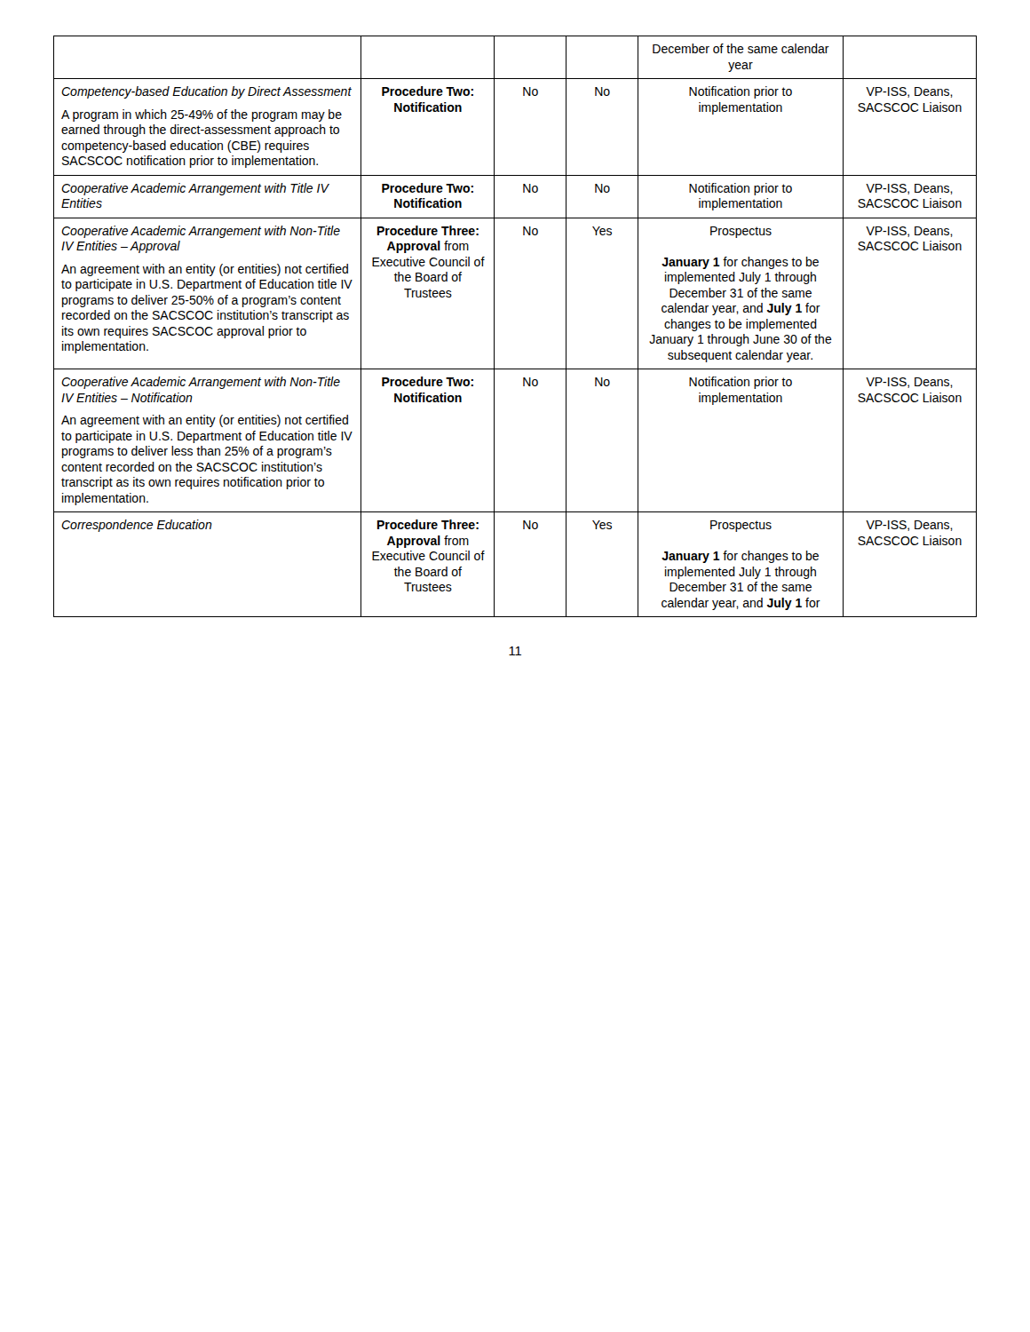| | | | | December of the same calendar year | |
| Competency-based Education by Direct Assessment A program in which 25-49% of the program may be earned through the direct-assessment approach to competency-based education (CBE) requires SACSCOC notification prior to implementation. | Procedure Two: Notification | No | No | Notification prior to implementation | VP-ISS, Deans, SACSCOC Liaison |
| Cooperative Academic Arrangement with Title IV Entities | Procedure Two: Notification | No | No | Notification prior to implementation | VP-ISS, Deans, SACSCOC Liaison |
| Cooperative Academic Arrangement with Non-Title IV Entities – Approval An agreement with an entity (or entities) not certified to participate in U.S. Department of Education title IV programs to deliver 25-50% of a program’s content recorded on the SACSCOC institution’s transcript as its own requires SACSCOC approval prior to implementation. | Procedure Three: Approval from Executive Council of the Board of Trustees | No | Yes | Prospectus January 1 for changes to be implemented July 1 through December 31 of the same calendar year, and July 1 for changes to be implemented January 1 through June 30 of the subsequent calendar year. | VP-ISS, Deans, SACSCOC Liaison |
| Cooperative Academic Arrangement with Non-Title IV Entities – Notification An agreement with an entity (or entities) not certified to participate in U.S. Department of Education title IV programs to deliver less than 25% of a program’s content recorded on the SACSCOC institution’s transcript as its own requires notification prior to implementation. | Procedure Two: Notification | No | No | Notification prior to implementation | VP-ISS, Deans, SACSCOC Liaison |
| Correspondence Education | Procedure Three: Approval from Executive Council of the Board of Trustees | No | Yes | Prospectus January 1 for changes to be implemented July 1 through December 31 of the same calendar year, and July 1 for | VP-ISS, Deans, SACSCOC Liaison |
11